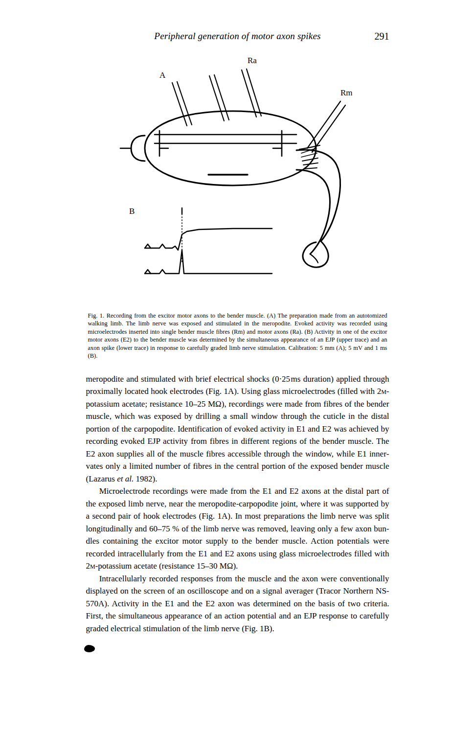Peripheral generation of motor axon spikes 291
Ra A Rm B
Fig. 1. Recording from the excitor motor axons to the bender muscle. (A) The preparation made from an autotomized walking limb. The limb nerve was exposed and stimulated in the meropodite. Evoked activity was recorded using microelectrodes inserted into single bender muscle fibres (Rm) and motor axons (Ra). (B) Activity in one of the excitor motor axons (E2) to the bender muscle was determined by the simultaneous appearance of an EJP (upper trace) and an axon spike (lower trace) in response to carefully graded limb nerve stimulation. Calibration: 5 mm (A); 5 mV and 1 ms (B).
meropodite and stimulated with brief electrical shocks (0·25 ms duration) applied through proximally located hook electrodes (Fig. 1A). Using glass microelectrodes (filled with 2m-potassium acetate; resistance 10–25 MΩ), recordings were made from fibres of the bender muscle, which was exposed by drilling a small window through the cuticle in the distal portion of the carpopodite. Identification of evoked activity in E1 and E2 was achieved by recording evoked EJP activity from fibres in different regions of the bender muscle. The E2 axon supplies all of the muscle fibres accessible through the window, while E1 innervates only a limited number of fibres in the central portion of the exposed bender muscle (Lazarus et al. 1982).
Microelectrode recordings were made from the E1 and E2 axons at the distal part of the exposed limb nerve, near the meropodite-carpopodite joint, where it was supported by a second pair of hook electrodes (Fig. 1A). In most preparations the limb nerve was split longitudinally and 60–75 % of the limb nerve was removed, leaving only a few axon bundles containing the excitor motor supply to the bender muscle. Action potentials were recorded intracellularly from the E1 and E2 axons using glass microelectrodes filled with 2m-potassium acetate (resistance 15–30 MΩ).
Intracellularly recorded responses from the muscle and the axon were conventionally displayed on the screen of an oscilloscope and on a signal averager (Tracor Northern NS-570A). Activity in the E1 and the E2 axon was determined on the basis of two criteria. First, the simultaneous appearance of an action potential and an EJP response to carefully graded electrical stimulation of the limb nerve (Fig. 1B).